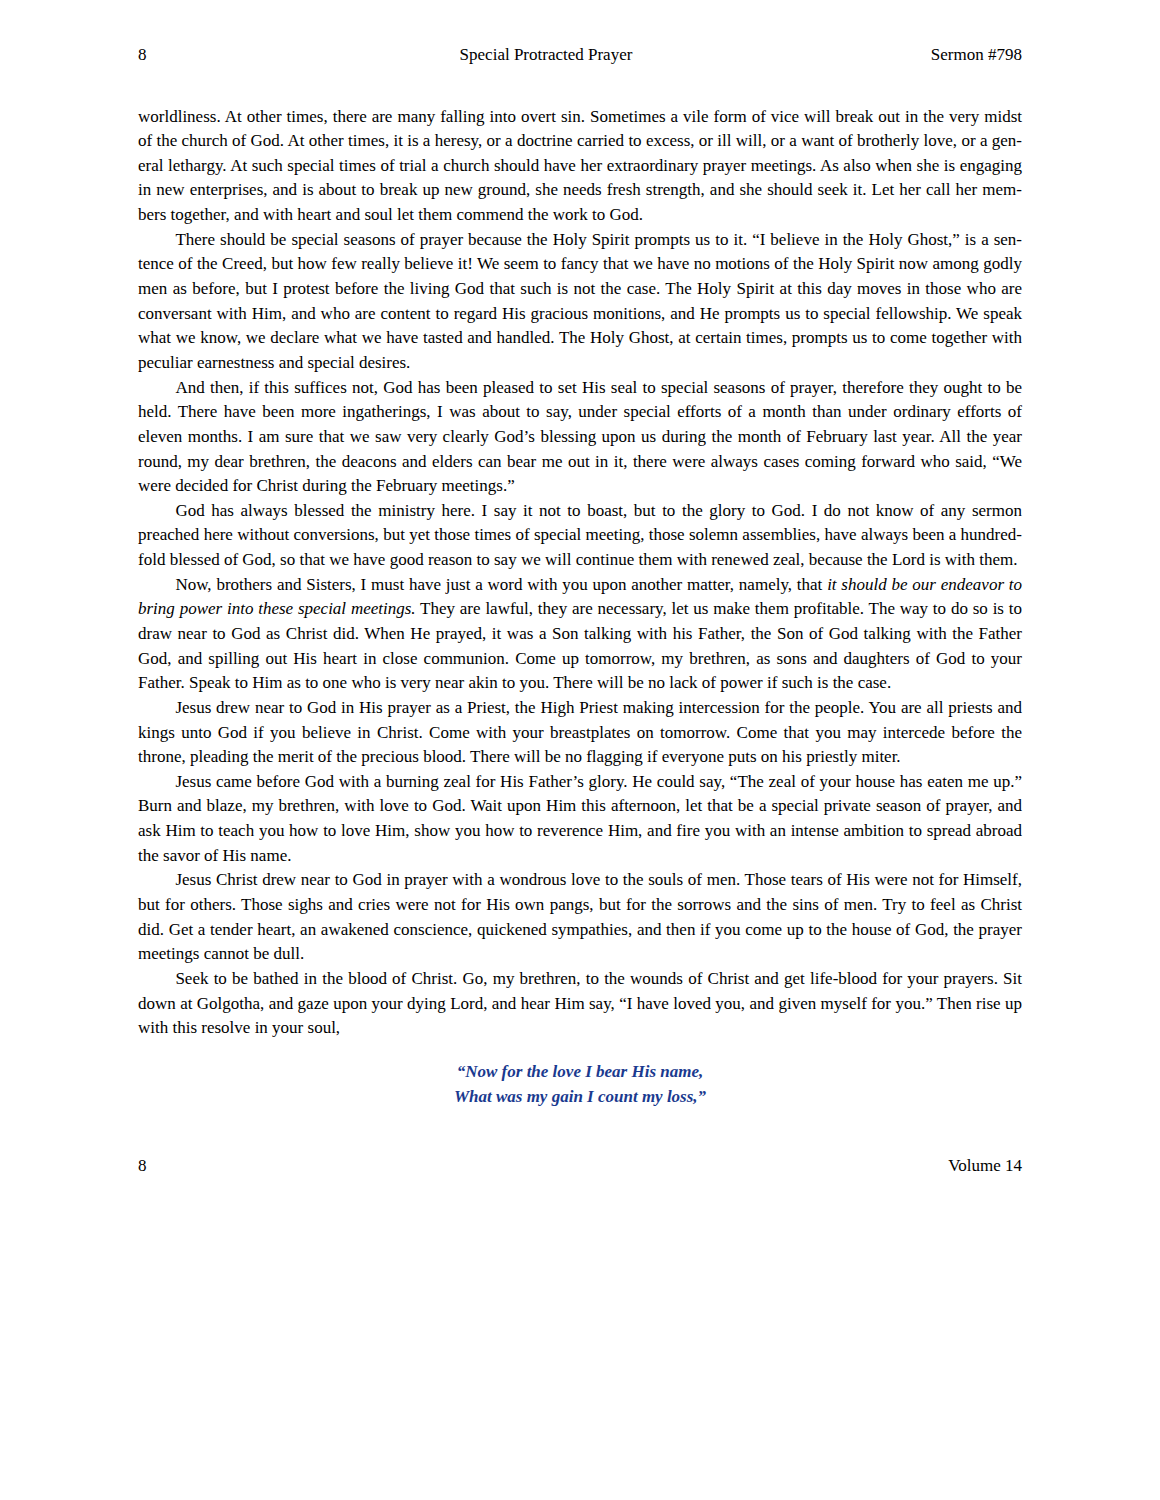8 Special Protracted Prayer Sermon #798
worldliness. At other times, there are many falling into overt sin. Sometimes a vile form of vice will break out in the very midst of the church of God. At other times, it is a heresy, or a doctrine carried to excess, or ill will, or a want of brotherly love, or a general lethargy. At such special times of trial a church should have her extraordinary prayer meetings. As also when she is engaging in new enterprises, and is about to break up new ground, she needs fresh strength, and she should seek it. Let her call her members together, and with heart and soul let them commend the work to God.
There should be special seasons of prayer because the Holy Spirit prompts us to it. “I believe in the Holy Ghost,” is a sentence of the Creed, but how few really believe it! We seem to fancy that we have no motions of the Holy Spirit now among godly men as before, but I protest before the living God that such is not the case. The Holy Spirit at this day moves in those who are conversant with Him, and who are content to regard His gracious monitions, and He prompts us to special fellowship. We speak what we know, we declare what we have tasted and handled. The Holy Ghost, at certain times, prompts us to come together with peculiar earnestness and special desires.
And then, if this suffices not, God has been pleased to set His seal to special seasons of prayer, therefore they ought to be held. There have been more ingatherings, I was about to say, under special efforts of a month than under ordinary efforts of eleven months. I am sure that we saw very clearly God’s blessing upon us during the month of February last year. All the year round, my dear brethren, the deacons and elders can bear me out in it, there were always cases coming forward who said, “We were decided for Christ during the February meetings.”
God has always blessed the ministry here. I say it not to boast, but to the glory to God. I do not know of any sermon preached here without conversions, but yet those times of special meeting, those solemn assemblies, have always been a hundred-fold blessed of God, so that we have good reason to say we will continue them with renewed zeal, because the Lord is with them.
Now, brothers and Sisters, I must have just a word with you upon another matter, namely, that it should be our endeavor to bring power into these special meetings. They are lawful, they are necessary, let us make them profitable. The way to do so is to draw near to God as Christ did. When He prayed, it was a Son talking with his Father, the Son of God talking with the Father God, and spilling out His heart in close communion. Come up tomorrow, my brethren, as sons and daughters of God to your Father. Speak to Him as to one who is very near akin to you. There will be no lack of power if such is the case.
Jesus drew near to God in His prayer as a Priest, the High Priest making intercession for the people. You are all priests and kings unto God if you believe in Christ. Come with your breastplates on tomorrow. Come that you may intercede before the throne, pleading the merit of the precious blood. There will be no flagging if everyone puts on his priestly miter.
Jesus came before God with a burning zeal for His Father’s glory. He could say, “The zeal of your house has eaten me up.” Burn and blaze, my brethren, with love to God. Wait upon Him this afternoon, let that be a special private season of prayer, and ask Him to teach you how to love Him, show you how to reverence Him, and fire you with an intense ambition to spread abroad the savor of His name.
Jesus Christ drew near to God in prayer with a wondrous love to the souls of men. Those tears of His were not for Himself, but for others. Those sighs and cries were not for His own pangs, but for the sorrows and the sins of men. Try to feel as Christ did. Get a tender heart, an awakened conscience, quickened sympathies, and then if you come up to the house of God, the prayer meetings cannot be dull.
Seek to be bathed in the blood of Christ. Go, my brethren, to the wounds of Christ and get life-blood for your prayers. Sit down at Golgotha, and gaze upon your dying Lord, and hear Him say, “I have loved you, and given myself for you.” Then rise up with this resolve in your soul,
“Now for the love I bear His name,
What was my gain I count my loss,”
8 Volume 14